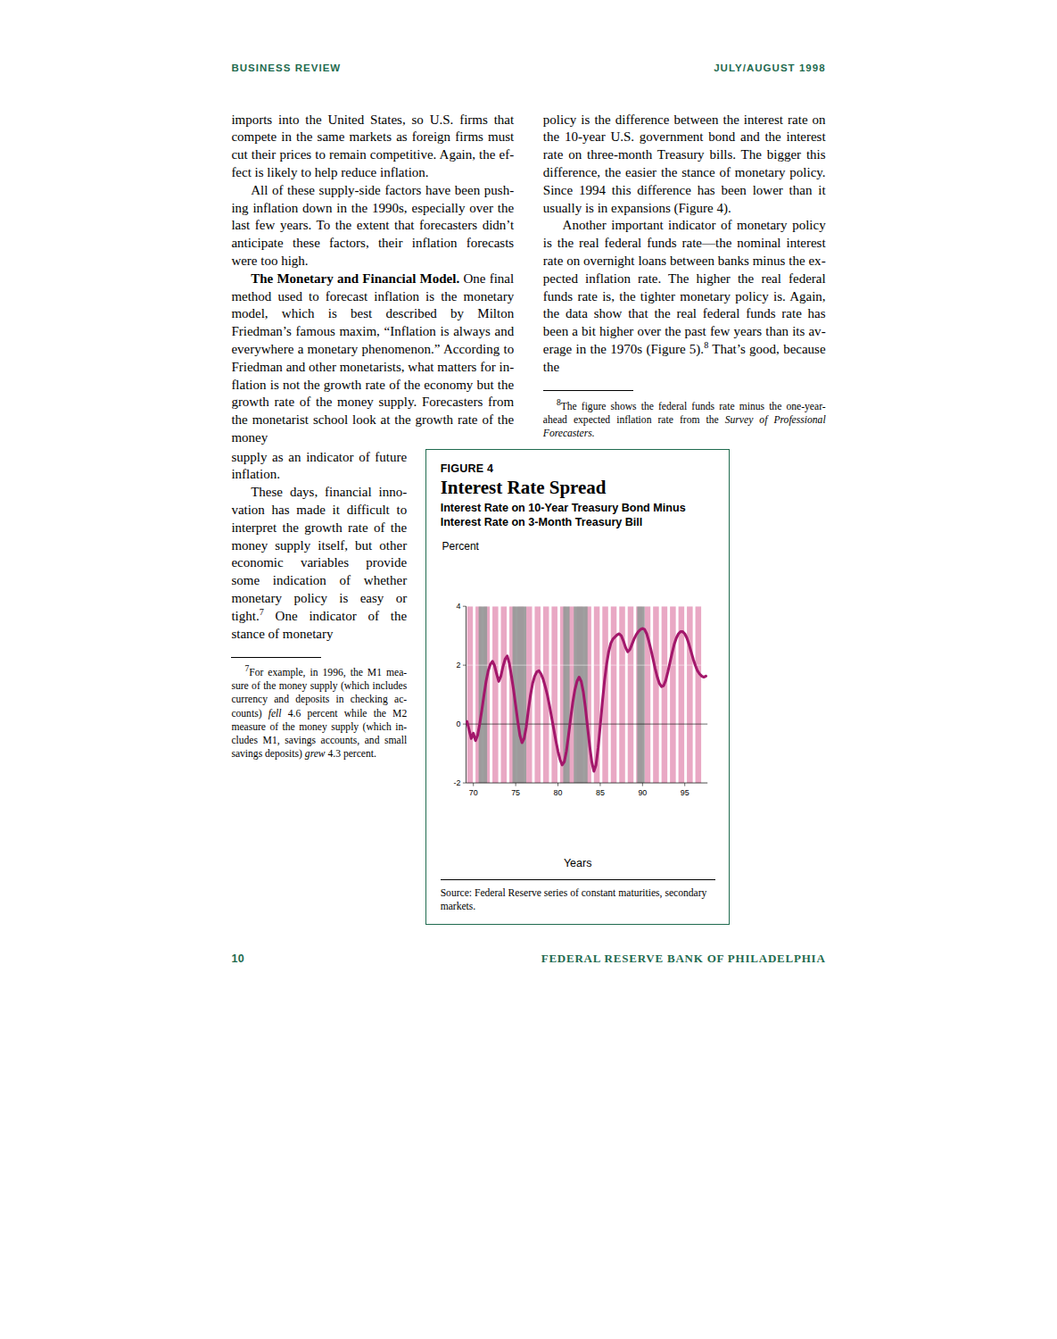Business Review
July/August 1998
imports into the United States, so U.S. firms that compete in the same markets as foreign firms must cut their prices to remain competitive. Again, the effect is likely to help reduce inflation.
All of these supply-side factors have been pushing inflation down in the 1990s, especially over the last few years. To the extent that forecasters didn’t anticipate these factors, their inflation forecasts were too high.
The Monetary and Financial Model. One final method used to forecast inflation is the monetary model, which is best described by Milton Friedman’s famous maxim, “Inflation is always and everywhere a monetary phenomenon.” According to Friedman and other monetarists, what matters for inflation is not the growth rate of the economy but the growth rate of the money supply. Forecasters from the monetarist school look at the growth rate of the money
policy is the difference between the interest rate on the 10-year U.S. government bond and the interest rate on three-month Treasury bills. The bigger this difference, the easier the stance of monetary policy. Since 1994 this difference has been lower than it usually is in expansions (Figure 4).
Another important indicator of monetary policy is the real federal funds rate—the nominal interest rate on overnight loans between banks minus the expected inflation rate. The higher the real federal funds rate is, the tighter monetary policy is. Again, the data show that the real federal funds rate has been a bit higher over the past few years than its average in the 1970s (Figure 5).8 That’s good, because the
8The figure shows the federal funds rate minus the one-year-ahead expected inflation rate from the Survey of Professional Forecasters.
supply as an indicator of future inflation.
These days, financial innovation has made it difficult to interpret the growth rate of the money supply itself, but other economic variables provide some indication of whether monetary policy is easy or tight.7 One indicator of the stance of monetary
7For example, in 1996, the M1 measure of the money supply (which includes currency and deposits in checking accounts) fell 4.6 percent while the M2 measure of the money supply (which includes M1, savings accounts, and small savings deposits) grew 4.3 percent.
FIGURE 4
Interest Rate Spread
Interest Rate on 10-Year Treasury Bond Minus Interest Rate on 3-Month Treasury Bill
Percent
4 2 0 -2 70 75 80 85 90 95
Years
Source: Federal Reserve series of constant maturities, secondary markets.
10
FEDERAL RESERVE BANK OF PHILADELPHIA